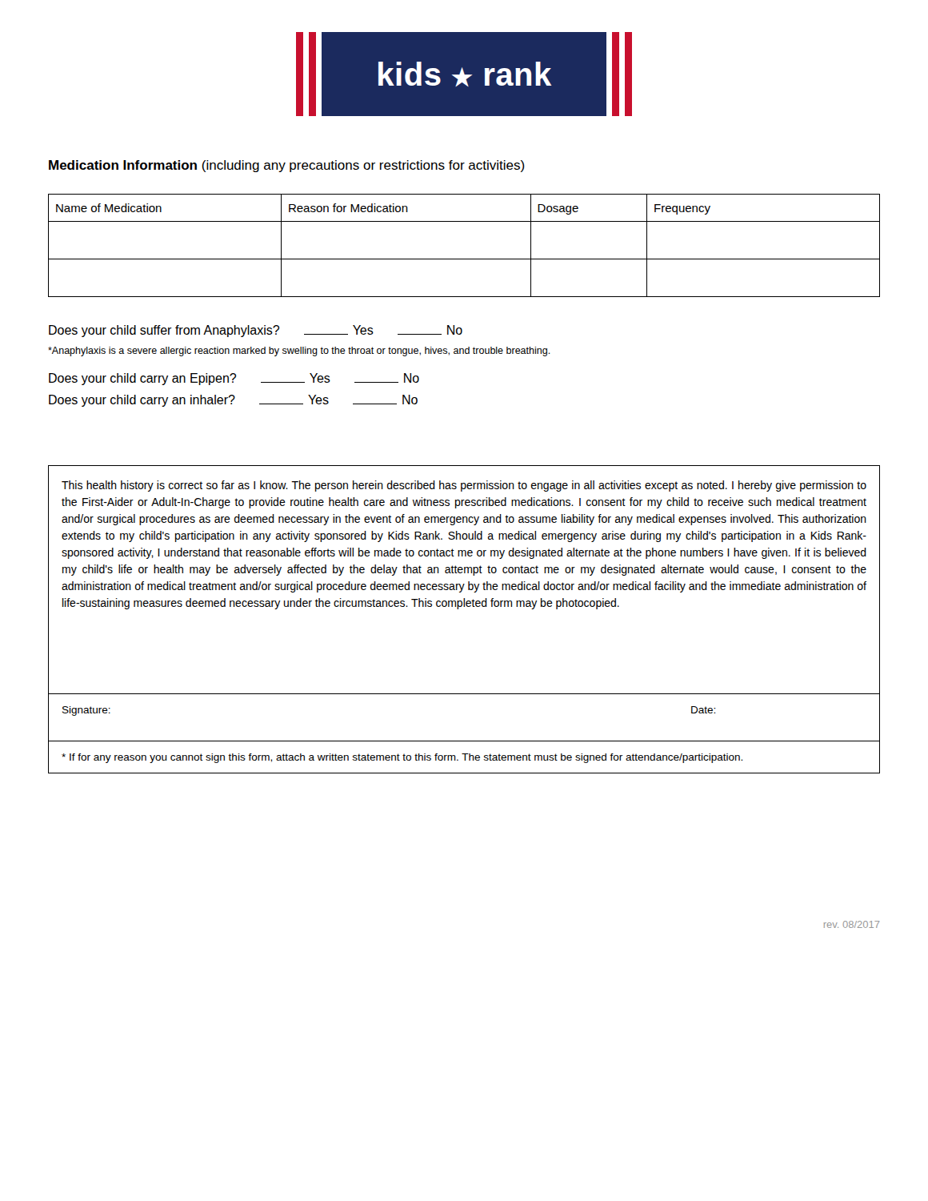kids ★ rank
Medication Information (including any precautions or restrictions for activities)
| Name of Medication | Reason for Medication | Dosage | Frequency |
| --- | --- | --- | --- |
Does your child suffer from Anaphylaxis? Yes No
*Anaphylaxis is a severe allergic reaction marked by swelling to the throat or tongue, hives, and trouble breathing.
Does your child carry an Epipen? Yes No
Does your child carry an inhaler? Yes No
This health history is correct so far as I know. The person herein described has permission to engage in all activities except as noted. I hereby give permission to the First-Aider or Adult-In-Charge to provide routine health care and witness prescribed medications. I consent for my child to receive such medical treatment and/or surgical procedures as are deemed necessary in the event of an emergency and to assume liability for any medical expenses involved. This authorization extends to my child's participation in any activity sponsored by Kids Rank. Should a medical emergency arise during my child's participation in a Kids Rank-sponsored activity, I understand that reasonable efforts will be made to contact me or my designated alternate at the phone numbers I have given. If it is believed my child's life or health may be adversely affected by the delay that an attempt to contact me or my designated alternate would cause, I consent to the administration of medical treatment and/or surgical procedure deemed necessary by the medical doctor and/or medical facility and the immediate administration of life-sustaining measures deemed necessary under the circumstances. This completed form may be photocopied.
Signature:
Date:
* If for any reason you cannot sign this form, attach a written statement to this form. The statement must be signed for attendance/participation.
rev. 08/2017